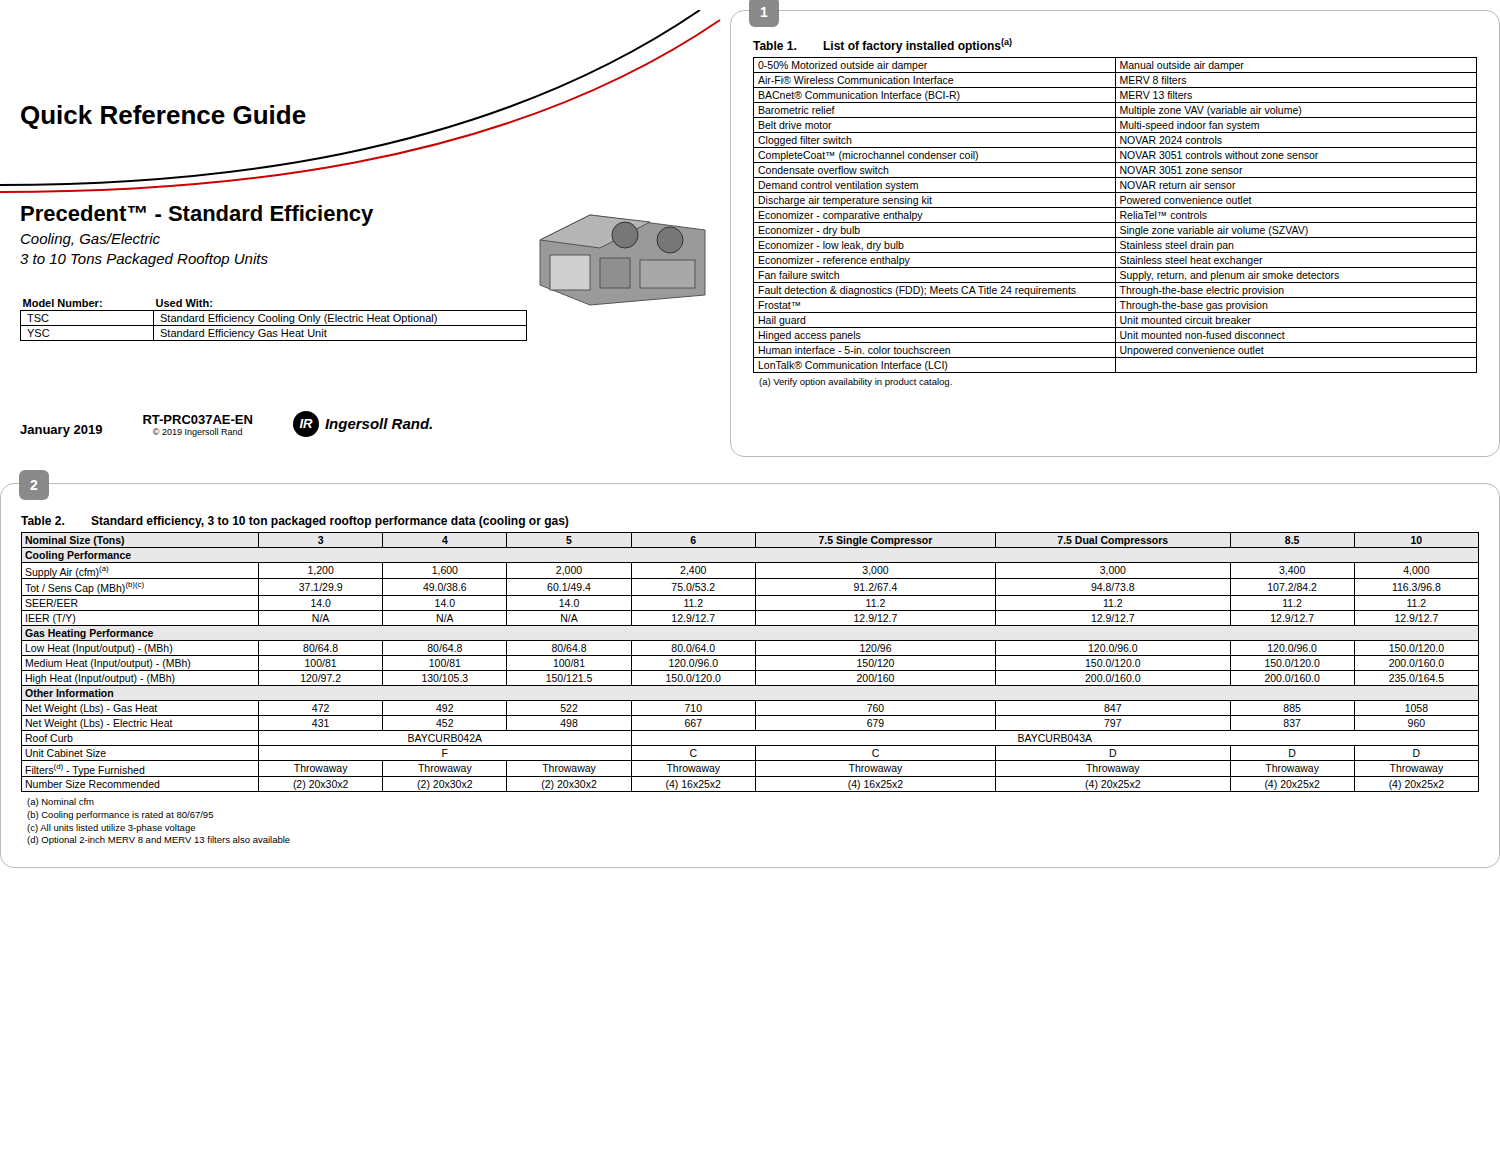Quick Reference Guide
Precedent™ - Standard Efficiency
Cooling, Gas/Electric
3 to 10 Tons Packaged Rooftop Units
| Model Number: | Used With: |
| --- | --- |
| TSC | Standard Efficiency Cooling Only (Electric Heat Optional) |
| YSC | Standard Efficiency Gas Heat Unit |
January 2019
RT-PRC037AE-EN
© 2019 Ingersoll Rand
IR Ingersoll Rand.
1
Table 1. List of factory installed options(a)
| 0-50% Motorized outside air damper | Manual outside air damper |
| Air-Fi® Wireless Communication Interface | MERV 8 filters |
| BACnet® Communication Interface (BCI-R) | MERV 13 filters |
| Barometric relief | Multiple zone VAV (variable air volume) |
| Belt drive motor | Multi-speed indoor fan system |
| Clogged filter switch | NOVAR 2024 controls |
| CompleteCoat™ (microchannel condenser coil) | NOVAR 3051 controls without zone sensor |
| Condensate overflow switch | NOVAR 3051 zone sensor |
| Demand control ventilation system | NOVAR return air sensor |
| Discharge air temperature sensing kit | Powered convenience outlet |
| Economizer - comparative enthalpy | ReliaTel™ controls |
| Economizer - dry bulb | Single zone variable air volume (SZVAV) |
| Economizer - low leak, dry bulb | Stainless steel drain pan |
| Economizer - reference enthalpy | Stainless steel heat exchanger |
| Fan failure switch | Supply, return, and plenum air smoke detectors |
| Fault detection & diagnostics (FDD); Meets CA Title 24 requirements | Through-the-base electric provision |
| Frostat™ | Through-the-base gas provision |
| Hail guard | Unit mounted circuit breaker |
| Hinged access panels | Unit mounted non-fused disconnect |
| Human interface - 5-in. color touchscreen | Unpowered convenience outlet |
| LonTalk® Communication Interface (LCI) | |
(a) Verify option availability in product catalog.
2
Table 2. Standard efficiency, 3 to 10 ton packaged rooftop performance data (cooling or gas)
| Nominal Size (Tons) | 3 | 4 | 5 | 6 | 7.5 Single Compressor | 7.5 Dual Compressors | 8.5 | 10 |
| --- | --- | --- | --- | --- | --- | --- | --- | --- |
| Cooling Performance |
| Supply Air (cfm) (a) | 1,200 | 1,600 | 2,000 | 2,400 | 3,000 | 3,000 | 3,400 | 4,000 |
| Tot / Sens Cap (MBh) (b)(c) | 37.1/29.9 | 49.0/38.6 | 60.1/49.4 | 75.0/53.2 | 91.2/67.4 | 94.8/73.8 | 107.2/84.2 | 116.3/96.8 |
| SEER/EER | 14.0 | 14.0 | 14.0 | 11.2 | 11.2 | 11.2 | 11.2 | 11.2 |
| IEER (T/Y) | N/A | N/A | N/A | 12.9/12.7 | 12.9/12.7 | 12.9/12.7 | 12.9/12.7 | 12.9/12.7 |
| Gas Heating Performance |
| Low Heat (Input/output) - (MBh) | 80/64.8 | 80/64.8 | 80/64.8 | 80.0/64.0 | 120/96 | 120.0/96.0 | 120.0/96.0 | 150.0/120.0 |
| Medium Heat (Input/output) - (MBh) | 100/81 | 100/81 | 100/81 | 120.0/96.0 | 150/120 | 150.0/120.0 | 150.0/120.0 | 200.0/160.0 |
| High Heat (Input/output) - (MBh) | 120/97.2 | 130/105.3 | 150/121.5 | 150.0/120.0 | 200/160 | 200.0/160.0 | 200.0/160.0 | 235.0/164.5 |
| Other Information |
| Net Weight (Lbs) - Gas Heat | 472 | 492 | 522 | 710 | 760 | 847 | 885 | 1058 |
| Net Weight (Lbs) - Electric Heat | 431 | 452 | 498 | 667 | 679 | 797 | 837 | 960 |
| Roof Curb | BAYCURB042A | BAYCURB043A |
| Unit Cabinet Size | F | C | C | D | D | D |
| Filters (d) - Type Furnished | Throwaway | Throwaway | Throwaway | Throwaway | Throwaway | Throwaway | Throwaway | Throwaway |
| Number Size Recommended | (2) 20x30x2 | (2) 20x30x2 | (2) 20x30x2 | (4) 16x25x2 | (4) 16x25x2 | (4) 20x25x2 | (4) 20x25x2 | (4) 20x25x2 |
(a) Nominal cfm
(b) Cooling performance is rated at 80/67/95
(c) All units listed utilize 3-phase voltage
(d) Optional 2-inch MERV 8 and MERV 13 filters also available